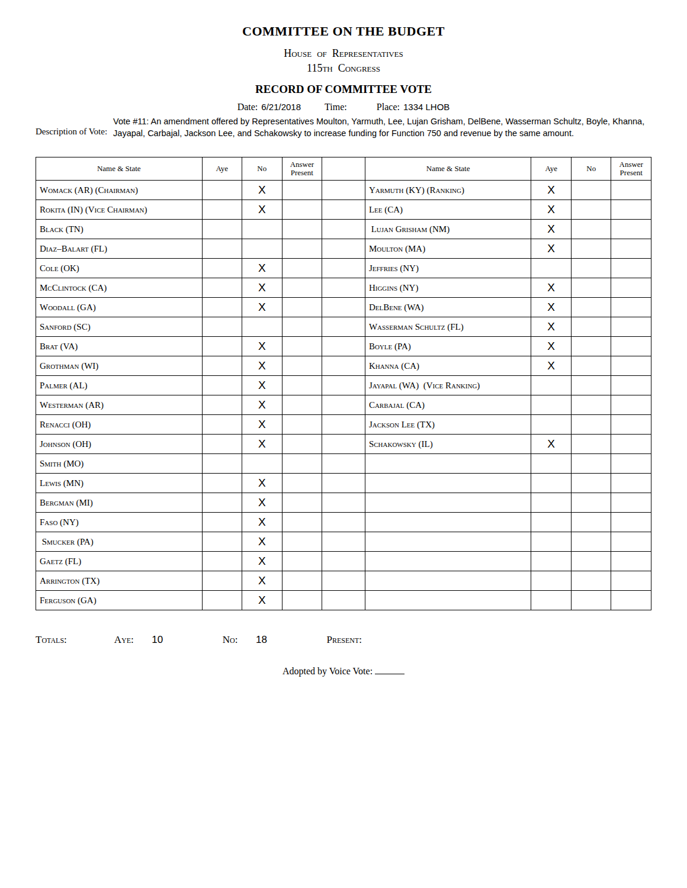COMMITTEE ON THE BUDGET
House of Representatives
115th Congress
RECORD OF COMMITTEE VOTE
Date: 6/21/2018 Time: Place: 1334 LHOB
Description of Vote:
Vote #11: An amendment offered by Representatives Moulton, Yarmuth, Lee, Lujan Grisham, DelBene, Wasserman Schultz, Boyle, Khanna, Jayapal, Carbajal, Jackson Lee, and Schakowsky to increase funding for Function 750 and revenue by the same amount.
| Name & State | Aye | No | Answer Present | | Name & State | Aye | No | Answer Present |
| Womack (AR) (Chairman) | | X | | | Yarmuth (KY) (Ranking) | X | | |
| Rokita (IN) (Vice Chairman) | | X | | | Lee (CA) | X | | |
| Black (TN) | | | | | Lujan Grisham (NM) | X | | |
| Diaz–Balart (FL) | | | | | Moulton (MA) | X | | |
| Cole (OK) | | X | | | Jeffries (NY) | | | |
| McClintock (CA) | | X | | | Higgins (NY) | X | | |
| Woodall (GA) | | X | | | DelBene (WA) | X | | |
| Sanford (SC) | | | | | Wasserman Schultz (FL) | X | | |
| Brat (VA) | | X | | | Boyle (PA) | X | | |
| Grothman (WI) | | X | | | Khanna (CA) | X | | |
| Palmer (AL) | | X | | | Jayapal (WA) (Vice Ranking) | | | |
| Westerman (AR) | | X | | | Carbajal (CA) | | | |
| Renacci (OH) | | X | | | Jackson Lee (TX) | | | |
| Johnson (OH) | | X | | | Schakowsky (IL) | X | | |
| Smith (MO) | | | | | | | | |
| Lewis (MN) | | X | | | | | | |
| Bergman (MI) | | X | | | | | | |
| Faso (NY) | | X | | | | | | |
| Smucker (PA) | | X | | | | | | |
| Gaetz (FL) | | X | | | | | | |
| Arrington (TX) | | X | | | | | | |
| Ferguson (GA) | | X | | | | | | |
Totals: Aye: 10 No: 18 Present:
Adopted by Voice Vote: